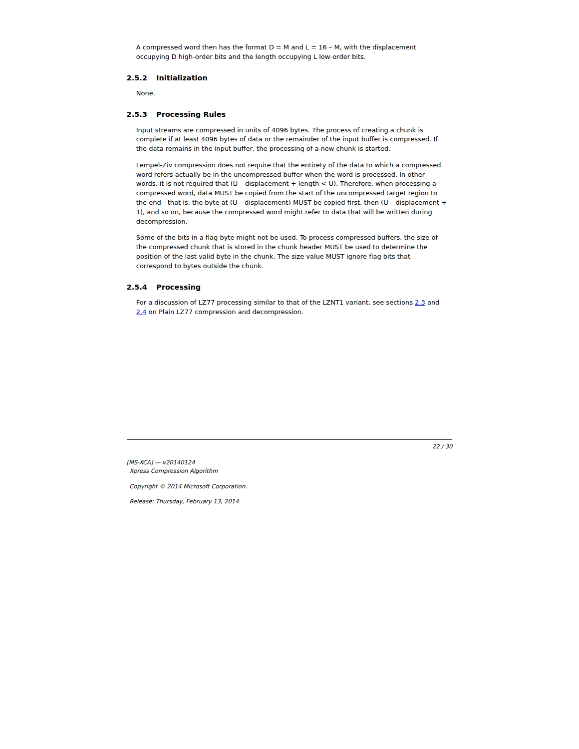A compressed word then has the format D = M and L = 16 – M, with the displacement occupying D high-order bits and the length occupying L low-order bits.
2.5.2 Initialization
None.
2.5.3 Processing Rules
Input streams are compressed in units of 4096 bytes. The process of creating a chunk is complete if at least 4096 bytes of data or the remainder of the input buffer is compressed. If the data remains in the input buffer, the processing of a new chunk is started.
Lempel-Ziv compression does not require that the entirety of the data to which a compressed word refers actually be in the uncompressed buffer when the word is processed. In other words, it is not required that (U – displacement + length < U). Therefore, when processing a compressed word, data MUST be copied from the start of the uncompressed target region to the end—that is, the byte at (U – displacement) MUST be copied first, then (U – displacement + 1), and so on, because the compressed word might refer to data that will be written during decompression.
Some of the bits in a flag byte might not be used. To process compressed buffers, the size of the compressed chunk that is stored in the chunk header MUST be used to determine the position of the last valid byte in the chunk. The size value MUST ignore flag bits that correspond to bytes outside the chunk.
2.5.4 Processing
For a discussion of LZ77 processing similar to that of the LZNT1 variant, see sections 2.3 and 2.4 on Plain LZ77 compression and decompression.
22 / 30
[MS-XCA] — v20140124
Xpress Compression Algorithm
Copyright © 2014 Microsoft Corporation.
Release: Thursday, February 13, 2014